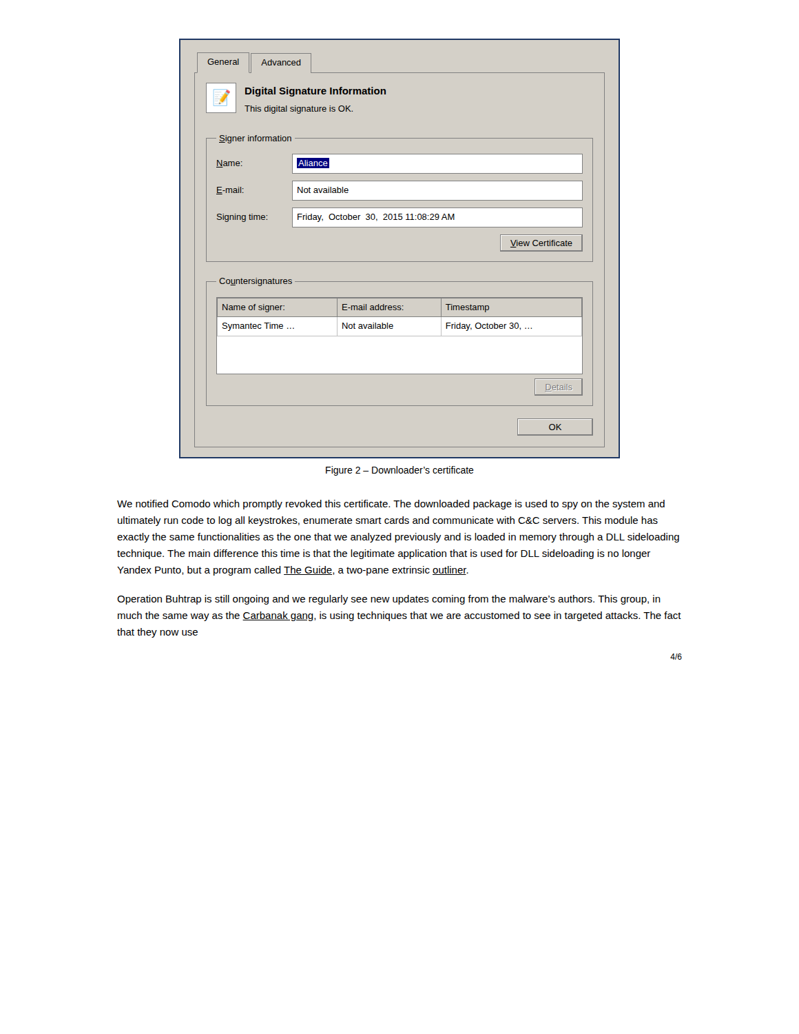General
Advanced
📝
Digital Signature Information
This digital signature is OK.
Signer information
Name:
Aliance
E-mail:
Not available
Signing time:
Friday, October 30, 2015 11:08:29 AM
View Certificate
Countersignatures
| Name of signer: | E-mail address: | Timestamp |
| --- | --- | --- |
| Symantec Time … | Not available | Friday, October 30, … |
Details
OK
Figure 2 – Downloader’s certificate
We notified Comodo which promptly revoked this certificate. The downloaded package is used to spy on the system and ultimately run code to log all keystrokes, enumerate smart cards and communicate with C&C servers. This module has exactly the same functionalities as the one that we analyzed previously and is loaded in memory through a DLL sideloading technique. The main difference this time is that the legitimate application that is used for DLL sideloading is no longer Yandex Punto, but a program called The Guide, a two-pane extrinsic outliner.
Operation Buhtrap is still ongoing and we regularly see new updates coming from the malware’s authors. This group, in much the same way as the Carbanak gang, is using techniques that we are accustomed to see in targeted attacks. The fact that they now use
4/6